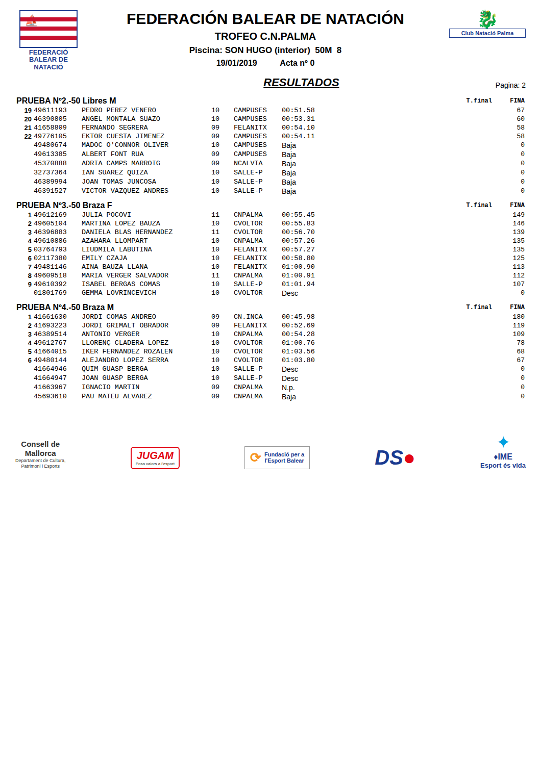⛵
FEDERACIÓ
BALEAR DE
NATACIÓ
FEDERACIÓN BALEAR DE NATACIÓN
TROFEO C.N.PALMA
Piscina: SON HUGO (interior) 50M 8
19/01/2019 Acta nº 0
🐉
Club Natació Palma
RESULTADOS
Pagina: 2
| PRUEBA Nº2.-50 Libres M | T.final | FINA |
| 19 | 49611193 | PEDRO PEREZ VENERO | 10 | CAMPUSES | 00:51.58 | | 67 |
| 20 | 46390805 | ANGEL MONTALA SUAZO | 10 | CAMPUSES | 00:53.31 | | 60 |
| 21 | 41658809 | FERNANDO SEGRERA | 09 | FELANITX | 00:54.10 | | 58 |
| 22 | 49776105 | EKTOR CUESTA JIMENEZ | 09 | CAMPUSES | 00:54.11 | | 58 |
| | 49480674 | MADOC O'CONNOR OLIVER | 10 | CAMPUSES | Baja | | 0 |
| | 49613385 | ALBERT FONT RUA | 09 | CAMPUSES | Baja | | 0 |
| | 45370888 | ADRIA CAMPS MARROIG | 09 | NCALVIA | Baja | | 0 |
| | 32737364 | IAN SUAREZ QUIZA | 10 | SALLE-P | Baja | | 0 |
| | 46389994 | JOAN TOMAS JUNCOSA | 10 | SALLE-P | Baja | | 0 |
| | 46391527 | VICTOR VAZQUEZ ANDRES | 10 | SALLE-P | Baja | | 0 |
| PRUEBA Nº3.-50 Braza F | T.final | FINA |
| 1 | 49612169 | JULIA POCOVI | 11 | CNPALMA | 00:55.45 | | 149 |
| 2 | 49605104 | MARTINA LOPEZ BAUZA | 10 | CVOLTOR | 00:55.83 | | 146 |
| 3 | 46396883 | DANIELA BLAS HERNANDEZ | 11 | CVOLTOR | 00:56.70 | | 139 |
| 4 | 49610886 | AZAHARA LLOMPART | 10 | CNPALMA | 00:57.26 | | 135 |
| 5 | 03764793 | LIUDMILA LABUTINA | 10 | FELANITX | 00:57.27 | | 135 |
| 6 | 02117380 | EMILY CZAJA | 10 | FELANITX | 00:58.80 | | 125 |
| 7 | 49481146 | AINA BAUZA LLANA | 10 | FELANITX | 01:00.90 | | 113 |
| 8 | 49609518 | MARIA VERGER SALVADOR | 11 | CNPALMA | 01:00.91 | | 112 |
| 9 | 49610392 | ISABEL BERGAS COMAS | 10 | SALLE-P | 01:01.94 | | 107 |
| | 01801769 | GEMMA LOVRINCEVICH | 10 | CVOLTOR | Desc | | 0 |
| PRUEBA Nº4.-50 Braza M | T.final | FINA |
| 1 | 41661630 | JORDI COMAS ANDREO | 09 | CN.INCA | 00:45.98 | | 180 |
| 2 | 41693223 | JORDI GRIMALT OBRADOR | 09 | FELANITX | 00:52.69 | | 119 |
| 3 | 46389514 | ANTONIO VERGER | 10 | CNPALMA | 00:54.28 | | 109 |
| 4 | 49612767 | LLORENÇ CLADERA LOPEZ | 10 | CVOLTOR | 01:00.76 | | 78 |
| 5 | 41664015 | IKER FERNANDEZ ROZALEN | 10 | CVOLTOR | 01:03.56 | | 68 |
| 6 | 49480144 | ALEJANDRO LOPEZ SERRA | 10 | CVOLTOR | 01:03.80 | | 67 |
| | 41664946 | QUIM GUASP BERGA | 10 | SALLE-P | Desc | | 0 |
| | 41664947 | JOAN GUASP BERGA | 10 | SALLE-P | Desc | | 0 |
| | 41663967 | IGNACIO MARTIN | 09 | CNPALMA | N.p. | | 0 |
| | 45693610 | PAU MATEU ALVAREZ | 09 | CNPALMA | Baja | | 0 |
Consell de
Mallorca
Departament de Cultura,
Patrimoni i Esports
JUGAMPosa valors a l'esport
⟳ Fundació per a
l'Esport Balear
DS●
✦
♦IME
Esport és vida